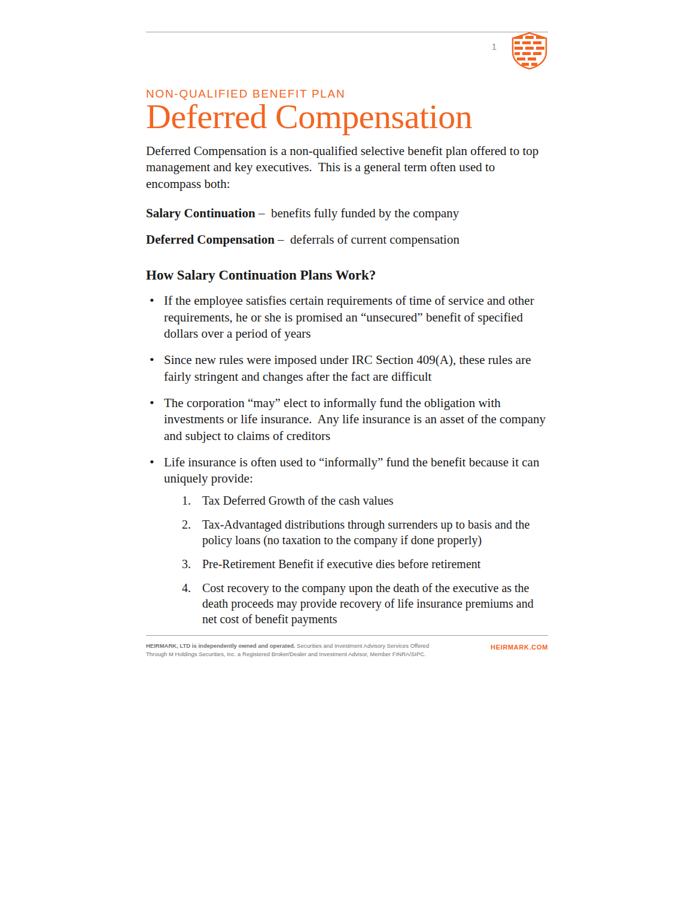1
Non-Qualified Benefit Plan
Deferred Compensation
Deferred Compensation is a non-qualified selective benefit plan offered to top management and key executives. This is a general term often used to encompass both:
Salary Continuation – benefits fully funded by the company
Deferred Compensation – deferrals of current compensation
How Salary Continuation Plans Work?
If the employee satisfies certain requirements of time of service and other requirements, he or she is promised an “unsecured” benefit of specified dollars over a period of years
Since new rules were imposed under IRC Section 409(A), these rules are fairly stringent and changes after the fact are difficult
The corporation “may” elect to informally fund the obligation with investments or life insurance. Any life insurance is an asset of the company and subject to claims of creditors
Life insurance is often used to “informally” fund the benefit because it can uniquely provide:
Tax Deferred Growth of the cash values
Tax-Advantaged distributions through surrenders up to basis and the policy loans (no taxation to the company if done properly)
Pre-Retirement Benefit if executive dies before retirement
Cost recovery to the company upon the death of the executive as the death proceeds may provide recovery of life insurance premiums and net cost of benefit payments
HEIRMARK, LTD is independently owned and operated. Securities and Investment Advisory Services Offered Through M Holdings Securities, Inc. a Registered Broker/Dealer and Investment Advisor, Member FINRA/SIPC.
HEIRMARK.COM